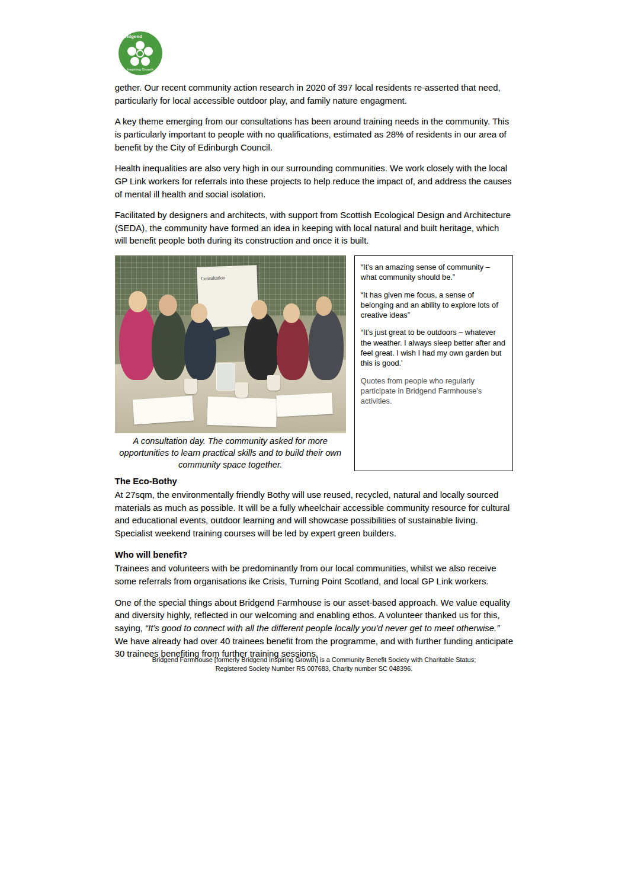Bridgend
Inspiring Growth
gether. Our recent community action research in 2020 of 397 local residents re-asserted that need, particularly for local accessible outdoor play, and family nature engagment.
A key theme emerging from our consultations has been around training needs in the community. This is particularly important to people with no qualifications, estimated as 28% of residents in our area of benefit by the City of Edinburgh Council.
Health inequalities are also very high in our surrounding communities. We work closely with the local GP Link workers for referrals into these projects to help reduce the impact of, and address the causes of mental ill health and social isolation.
Facilitated by designers and architects, with support from Scottish Ecological Design and Architecture (SEDA), the community have formed an idea in keeping with local natural and built heritage, which will benefit people both during its construction and once it is built.
A consultation day. The community asked for more opportunities to learn practical skills and to build their own community space together.
“It's an amazing sense of community – what community should be.”
“It has given me focus, a sense of belonging and an ability to explore lots of creative ideas”
“It's just great to be outdoors – whatever the weather. I always sleep better after and feel great. I wish I had my own garden but this is good.'
Quotes from people who regularly participate in Bridgend Farmhouse's activities.
The Eco-Bothy
At 27sqm, the environmentally friendly Bothy will use reused, recycled, natural and locally sourced materials as much as possible. It will be a fully wheelchair accessible community resource for cultural and educational events, outdoor learning and will showcase possibilities of sustainable living. Specialist weekend training courses will be led by expert green builders.
Who will benefit?
Trainees and volunteers with be predominantly from our local communities, whilst we also receive some referrals from organisations ike Crisis, Turning Point Scotland, and local GP Link workers.
One of the special things about Bridgend Farmhouse is our asset-based approach. We value equality and diversity highly, reflected in our welcoming and enabling ethos. A volunteer thanked us for this, saying, “It’s good to connect with all the different people locally you'd never get to meet otherwise.”
We have already had over 40 trainees benefit from the programme, and with further funding anticipate 30 trainees benefiting from further training sessions.
Bridgend Farmhouse [formerly Bridgend Inspiring Growth] is a Community Benefit Society with Charitable Status;
Registered Society Number RS 007683, Charity number SC 048396.